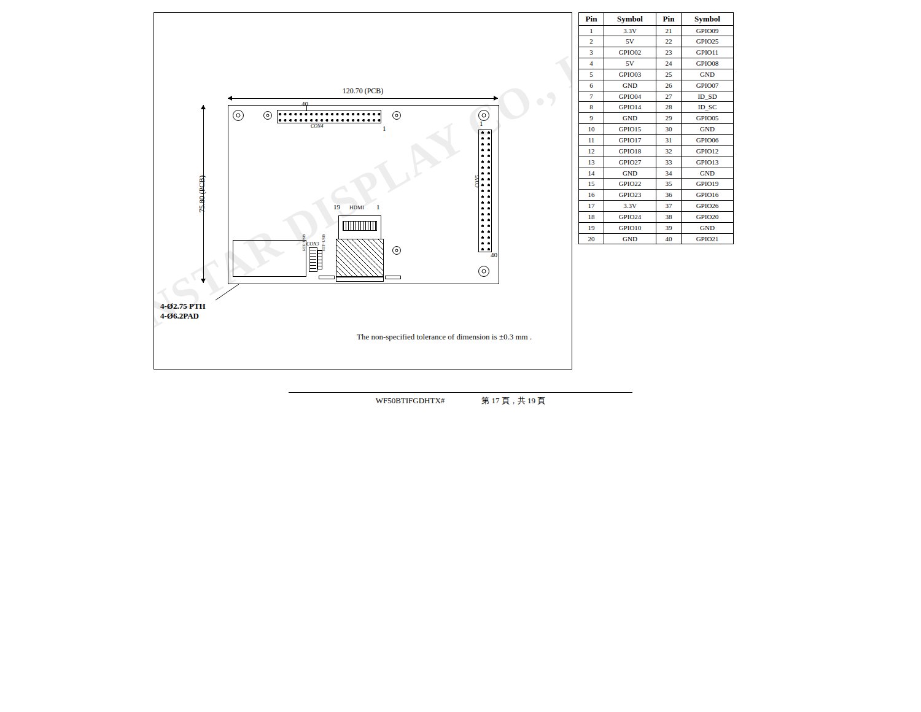WINSTAR DISPLAY CO., Ltd.
120.70 (PCB)
75.80 (PCB)
CON4
40
1
CON5
1
40
HDMI
19
1
CON3
RTP USB
RTP USB
4-Ø2.75 PTH
4-Ø6.2PAD
The non-specified tolerance of dimension is ±0.3 mm .
| Pin | Symbol | Pin | Symbol |
| --- | --- | --- | --- |
| 1 | 3.3V | 21 | GPIO09 |
| 2 | 5V | 22 | GPIO25 |
| 3 | GPIO02 | 23 | GPIO11 |
| 4 | 5V | 24 | GPIO08 |
| 5 | GPIO03 | 25 | GND |
| 6 | GND | 26 | GPIO07 |
| 7 | GPIO04 | 27 | ID_SD |
| 8 | GPIO14 | 28 | ID_SC |
| 9 | GND | 29 | GPIO05 |
| 10 | GPIO15 | 30 | GND |
| 11 | GPIO17 | 31 | GPIO06 |
| 12 | GPIO18 | 32 | GPIO12 |
| 13 | GPIO27 | 33 | GPIO13 |
| 14 | GND | 34 | GND |
| 15 | GPIO22 | 35 | GPIO19 |
| 16 | GPIO23 | 36 | GPIO16 |
| 17 | 3.3V | 37 | GPIO26 |
| 18 | GPIO24 | 38 | GPIO20 |
| 19 | GPIO10 | 39 | GND |
| 20 | GND | 40 | GPIO21 |
WF50BTIFGDHTX# 第 17 頁，共 19 頁